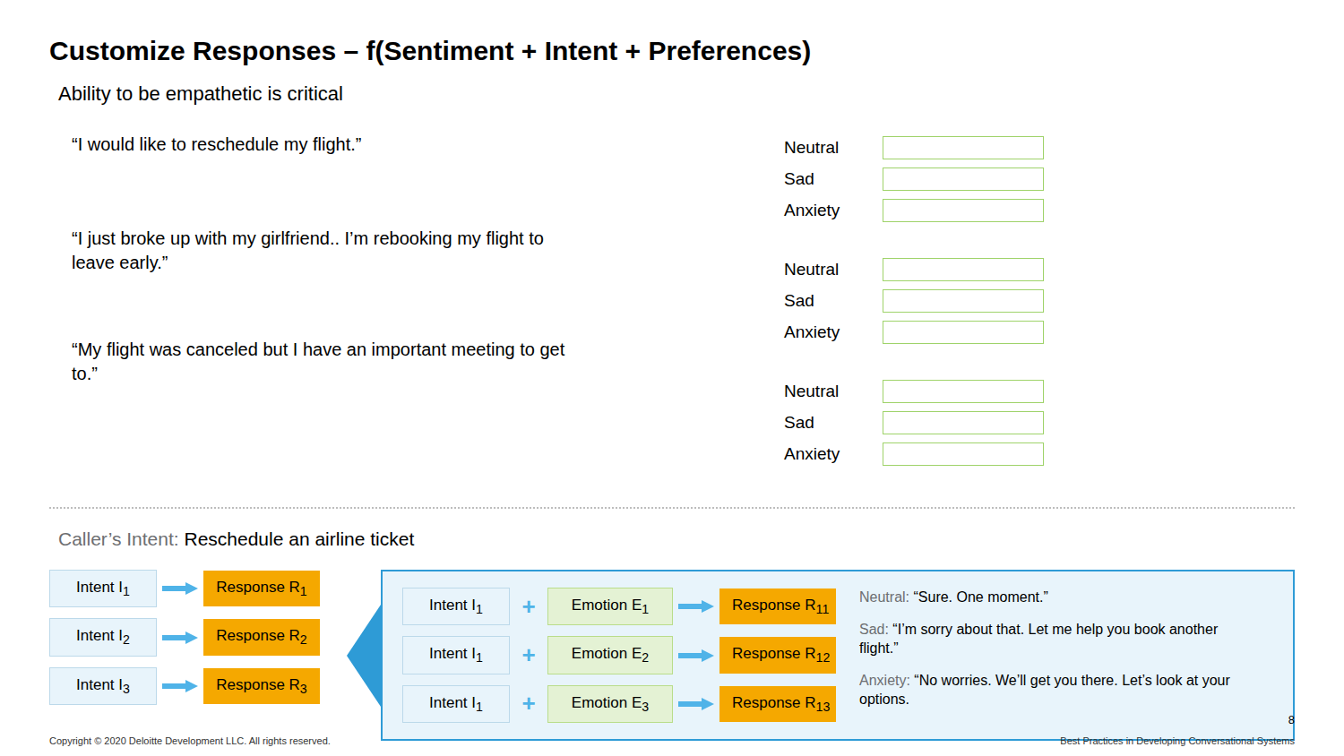Customize Responses – f(Sentiment + Intent + Preferences)
Ability to be empathetic is critical
“I would like to reschedule my flight.”
“I just broke up with my girlfriend.. I’m rebooking my flight to leave early.”
“My flight was canceled but I have an important meeting to get to.”
Neutral
Sad
Anxiety
Neutral
Sad
Anxiety
Neutral
Sad
Anxiety
Caller’s Intent: Reschedule an airline ticket
Intent I1
Response R1
Intent I2
Response R2
Intent I3
Response R3
Intent I1
+
Emotion E1
Response R11
Intent I1
+
Emotion E2
Response R12
Intent I1
+
Emotion E3
Response R13
Neutral: “Sure. One moment.”
Sad: “I’m sorry about that. Let me help you book another flight.”
Anxiety: “No worries. We’ll get you there. Let’s look at your options.
8
Copyright © 2020 Deloitte Development LLC. All rights reserved. Best Practices in Developing Conversational Systems